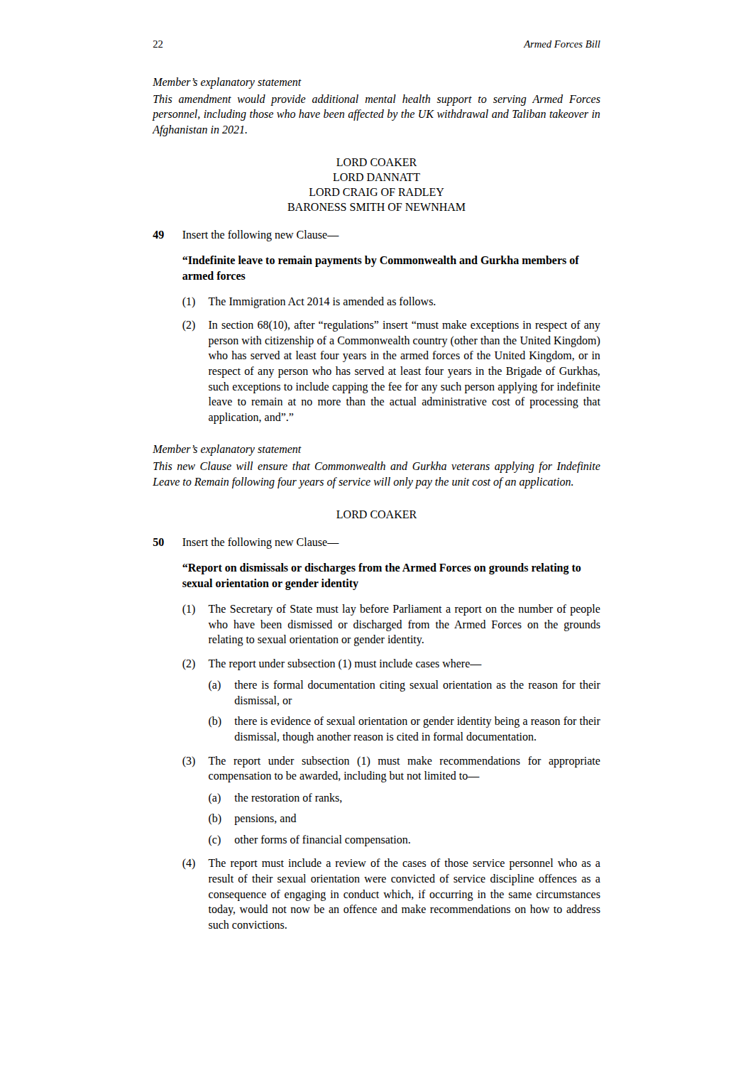22 Armed Forces Bill
Member’s explanatory statement
This amendment would provide additional mental health support to serving Armed Forces personnel, including those who have been affected by the UK withdrawal and Taliban takeover in Afghanistan in 2021.
Lord Coaker
Lord Dannatt
Lord Craig of Radley
Baroness Smith of Newnham
49
Insert the following new Clause—
“Indefinite leave to remain payments by Commonwealth and Gurkha members of armed forces
(1) The Immigration Act 2014 is amended as follows.
(2) In section 68(10), after “regulations” insert “must make exceptions in respect of any person with citizenship of a Commonwealth country (other than the United Kingdom) who has served at least four years in the armed forces of the United Kingdom, or in respect of any person who has served at least four years in the Brigade of Gurkhas, such exceptions to include capping the fee for any such person applying for indefinite leave to remain at no more than the actual administrative cost of processing that application, and”.”
Member’s explanatory statement
This new Clause will ensure that Commonwealth and Gurkha veterans applying for Indefinite Leave to Remain following four years of service will only pay the unit cost of an application.
Lord Coaker
50
Insert the following new Clause—
“Report on dismissals or discharges from the Armed Forces on grounds relating to sexual orientation or gender identity
(1) The Secretary of State must lay before Parliament a report on the number of people who have been dismissed or discharged from the Armed Forces on the grounds relating to sexual orientation or gender identity.
(2) The report under subsection (1) must include cases where—
(a) there is formal documentation citing sexual orientation as the reason for their dismissal, or
(b) there is evidence of sexual orientation or gender identity being a reason for their dismissal, though another reason is cited in formal documentation.
(3) The report under subsection (1) must make recommendations for appropriate compensation to be awarded, including but not limited to—
(a) the restoration of ranks,
(b) pensions, and
(c) other forms of financial compensation.
(4) The report must include a review of the cases of those service personnel who as a result of their sexual orientation were convicted of service discipline offences as a consequence of engaging in conduct which, if occurring in the same circumstances today, would not now be an offence and make recommendations on how to address such convictions.